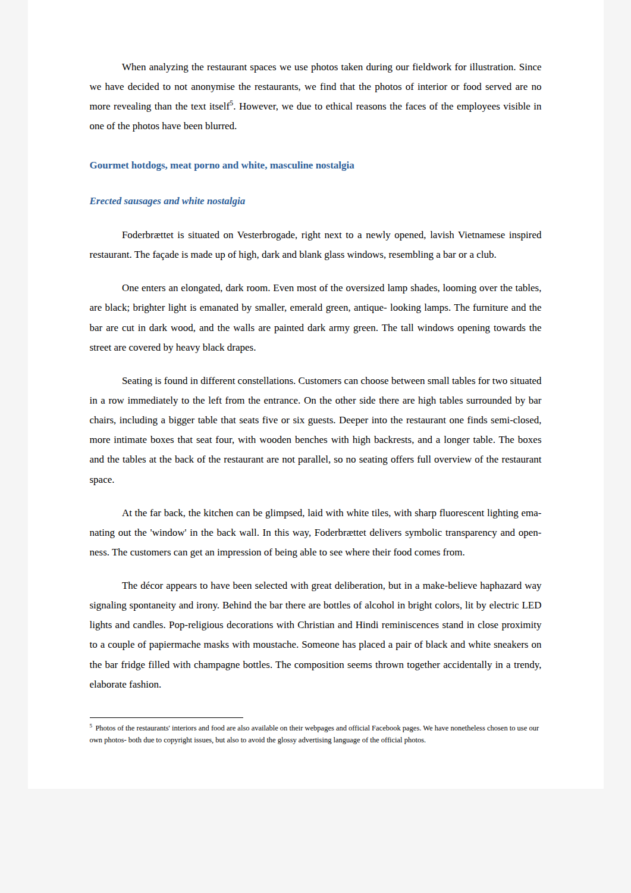When analyzing the restaurant spaces we use photos taken during our fieldwork for illustration. Since we have decided to not anonymise the restaurants, we find that the photos of interior or food served are no more revealing than the text itself5. However, we due to ethical reasons the faces of the employees visible in one of the photos have been blurred.
Gourmet hotdogs, meat porno and white, masculine nostalgia
Erected sausages and white nostalgia
Foderbrættet is situated on Vesterbrogade, right next to a newly opened, lavish Vietnamese inspired restaurant. The façade is made up of high, dark and blank glass windows, resembling a bar or a club.
One enters an elongated, dark room. Even most of the oversized lamp shades, looming over the tables, are black; brighter light is emanated by smaller, emerald green, antique- looking lamps. The furniture and the bar are cut in dark wood, and the walls are painted dark army green. The tall windows opening towards the street are covered by heavy black drapes.
Seating is found in different constellations. Customers can choose between small tables for two situated in a row immediately to the left from the entrance. On the other side there are high tables surrounded by bar chairs, including a bigger table that seats five or six guests. Deeper into the restaurant one finds semi-closed, more intimate boxes that seat four, with wooden benches with high backrests, and a longer table. The boxes and the tables at the back of the restaurant are not parallel, so no seating offers full overview of the restaurant space.
At the far back, the kitchen can be glimpsed, laid with white tiles, with sharp fluorescent lighting emanating out the 'window' in the back wall. In this way, Foderbrættet delivers symbolic transparency and openness. The customers can get an impression of being able to see where their food comes from.
The décor appears to have been selected with great deliberation, but in a make-believe haphazard way signaling spontaneity and irony. Behind the bar there are bottles of alcohol in bright colors, lit by electric LED lights and candles. Pop-religious decorations with Christian and Hindi reminiscences stand in close proximity to a couple of papiermache masks with moustache. Someone has placed a pair of black and white sneakers on the bar fridge filled with champagne bottles. The composition seems thrown together accidentally in a trendy, elaborate fashion.
5 Photos of the restaurants' interiors and food are also available on their webpages and official Facebook pages. We have nonetheless chosen to use our own photos- both due to copyright issues, but also to avoid the glossy advertising language of the official photos.